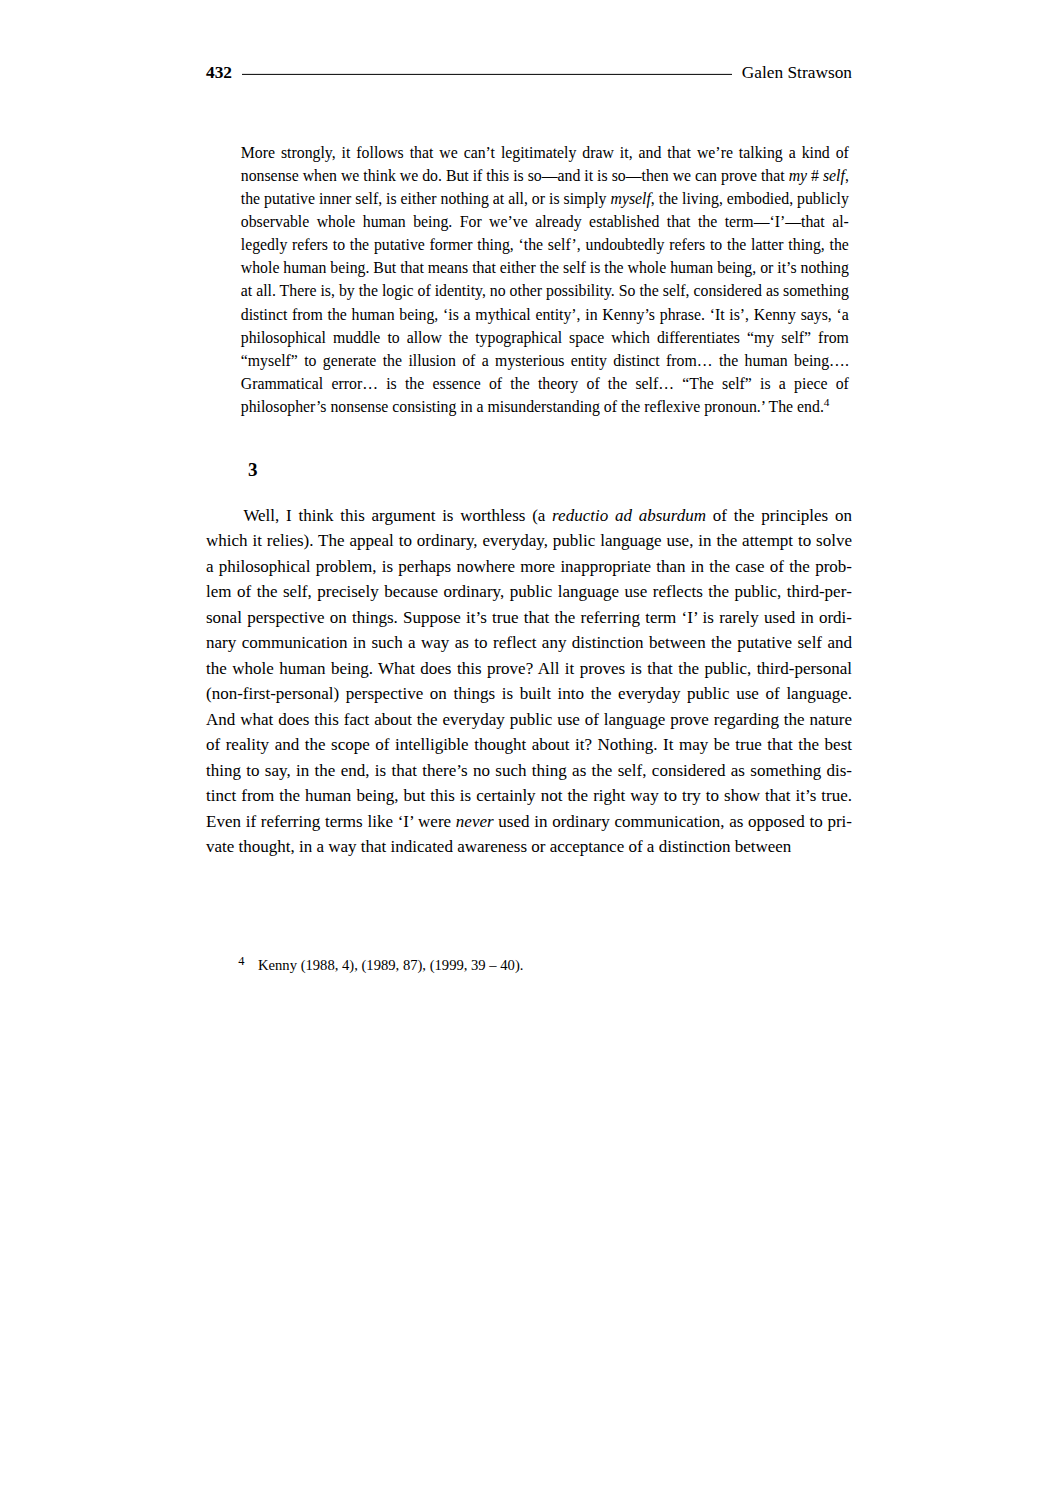432 Galen Strawson
More strongly, it follows that we can’t legitimately draw it, and that we’re talking a kind of nonsense when we think we do. But if this is so—and it is so—then we can prove that my # self, the putative inner self, is either nothing at all, or is simply myself, the living, embodied, publicly observable whole human being. For we’ve already established that the term—‘I’—that allegedly refers to the putative former thing, ‘the self’, undoubtedly refers to the latter thing, the whole human being. But that means that either the self is the whole human being, or it’s nothing at all. There is, by the logic of identity, no other possibility. So the self, considered as something distinct from the human being, ‘is a mythical entity’, in Kenny’s phrase. ‘It is’, Kenny says, ‘a philosophical muddle to allow the typographical space which differentiates “my self” from “myself” to generate the illusion of a mysterious entity distinct from… the human being…. Grammatical error… is the essence of the theory of the self… “The self” is a piece of philosopher’s nonsense consisting in a misunderstanding of the reflexive pronoun.’ The end.4
3
Well, I think this argument is worthless (a reductio ad absurdum of the principles on which it relies). The appeal to ordinary, everyday, public language use, in the attempt to solve a philosophical problem, is perhaps nowhere more inappropriate than in the case of the problem of the self, precisely because ordinary, public language use reflects the public, third-personal perspective on things. Suppose it’s true that the referring term ‘I’ is rarely used in ordinary communication in such a way as to reflect any distinction between the putative self and the whole human being. What does this prove? All it proves is that the public, third-personal (non-first-personal) perspective on things is built into the everyday public use of language. And what does this fact about the everyday public use of language prove regarding the nature of reality and the scope of intelligible thought about it? Nothing. It may be true that the best thing to say, in the end, is that there’s no such thing as the self, considered as something distinct from the human being, but this is certainly not the right way to try to show that it’s true. Even if referring terms like ‘I’ were never used in ordinary communication, as opposed to private thought, in a way that indicated awareness or acceptance of a distinction between
4 Kenny (1988, 4), (1989, 87), (1999, 39 – 40).